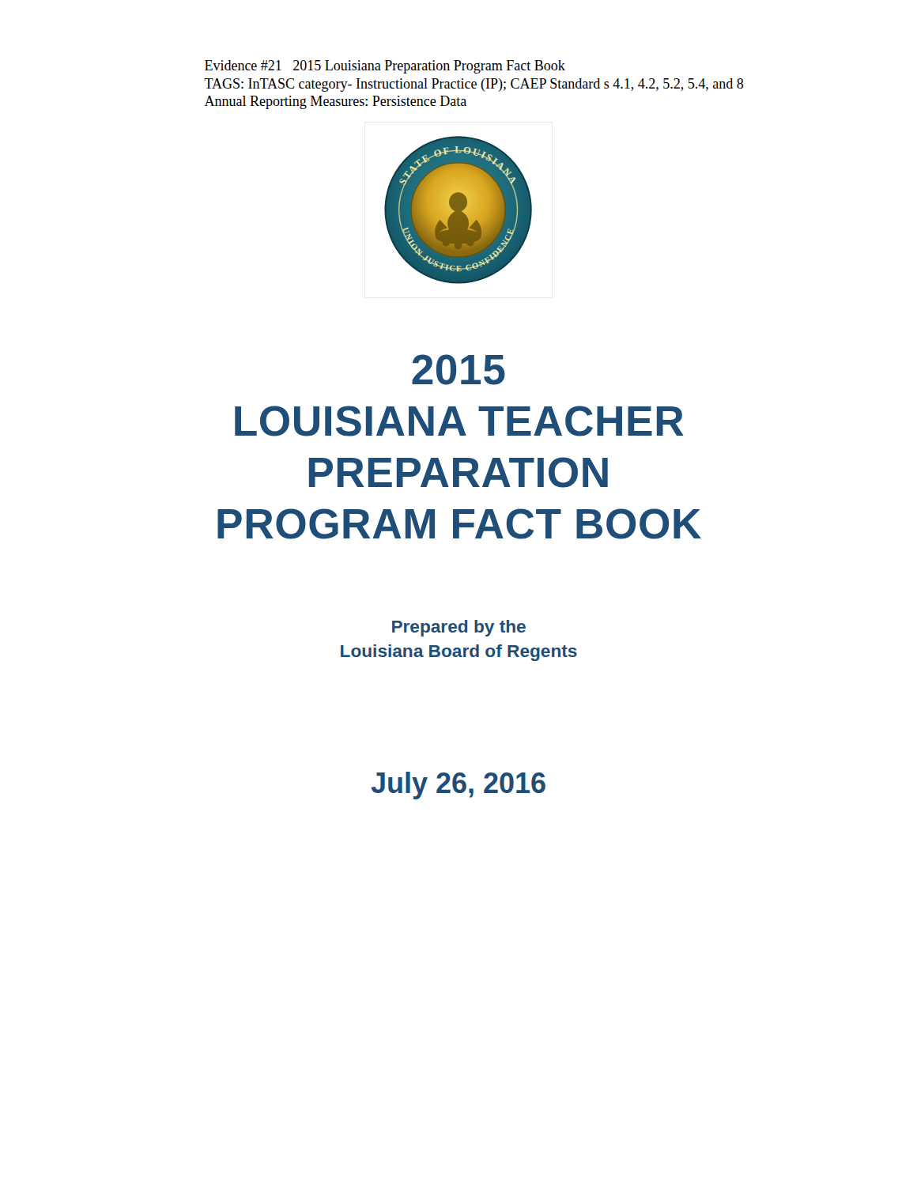Evidence #21 2015 Louisiana Preparation Program Fact Book
TAGS: InTASC category- Instructional Practice (IP); CAEP Standard s 4.1, 4.2, 5.2, 5.4, and 8
Annual Reporting Measures: Persistence Data
STATE OF LOUISIANA UNION JUSTICE CONFIDENCE
2015
LOUISIANA TEACHER
PREPARATION
PROGRAM FACT BOOK
Prepared by the
Louisiana Board of Regents
July 26, 2016